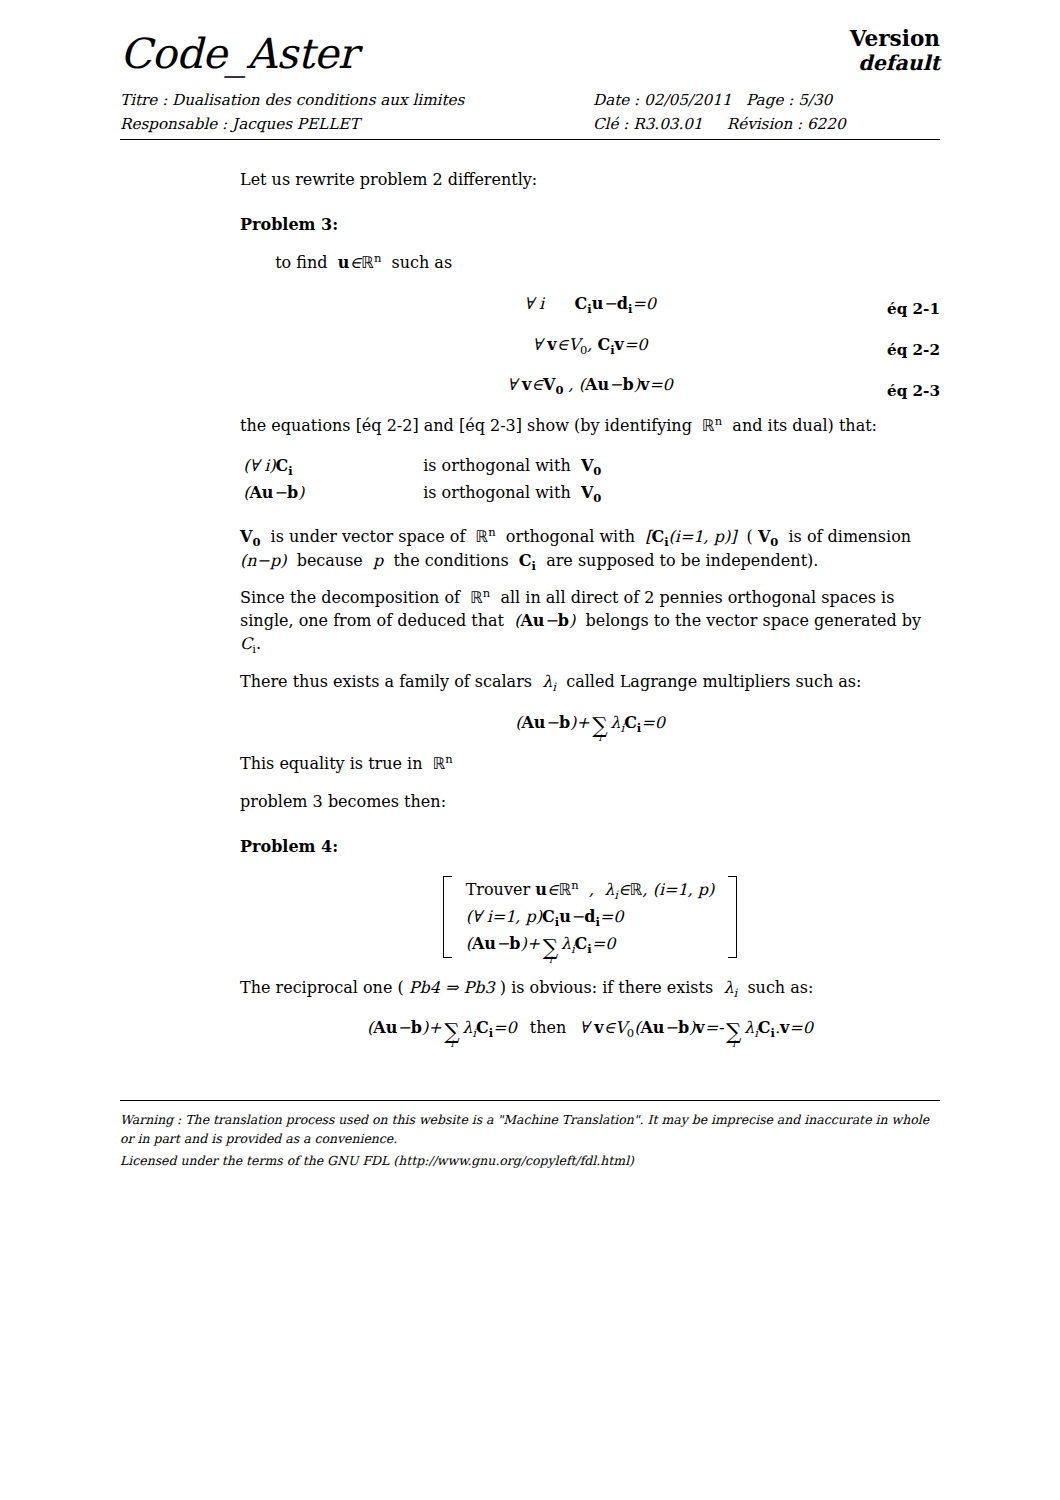Code_Aster
Version
default
| Titre : Dualisation des conditions aux limites | Date : 02/05/2011 Page : 5/30 |
| Responsable : Jacques PELLET | Clé : R3.03.01 Révision : 6220 |
Let us rewrite problem 2 differently:
Problem 3:
to find u∈ℝn such as
∀ i Ci u−di=0 éq 2-1
∀ v∈V0, Ci v=0 éq 2-2
∀ v∈V0 , (Au−b)v=0 éq 2-3
the equations [éq 2-2] and [éq 2-3] show (by identifying ℝn and its dual) that:
| (∀ i ) C i | is orthogonal with V 0 |
| ( Au − b ) | is orthogonal with V 0 |
V0 is under vector space of ℝn orthogonal with [Ci(i=1, p)] ( V0 is of dimension (n−p) because p the conditions Ci are supposed to be independent).
Since the decomposition of ℝn all in all direct of 2 pennies orthogonal spaces is single, one from of deduced that (Au−b) belongs to the vector space generated by Ci.
There thus exists a family of scalars λi called Lagrange multipliers such as:
(Au−b)+∑iλiCi=0
This equality is true in ℝn
problem 3 becomes then:
Problem 4:
Trouver u∈ℝn , λi∈ℝ, (i=1, p)
(∀ i=1, p)Ci u−di=0
(Au−b)+∑iλiCi=0
The reciprocal one ( Pb4 ⇒ Pb3 ) is obvious: if there exists λi such as:
(Au−b)+∑iλiCi=0 then ∀ v∈V0(Au−b)v=-∑iλiCi.v=0
Warning : The translation process used on this website is a "Machine Translation". It may be imprecise and inaccurate in whole or in part and is provided as a convenience.
Licensed under the terms of the GNU FDL (http://www.gnu.org/copyleft/fdl.html)